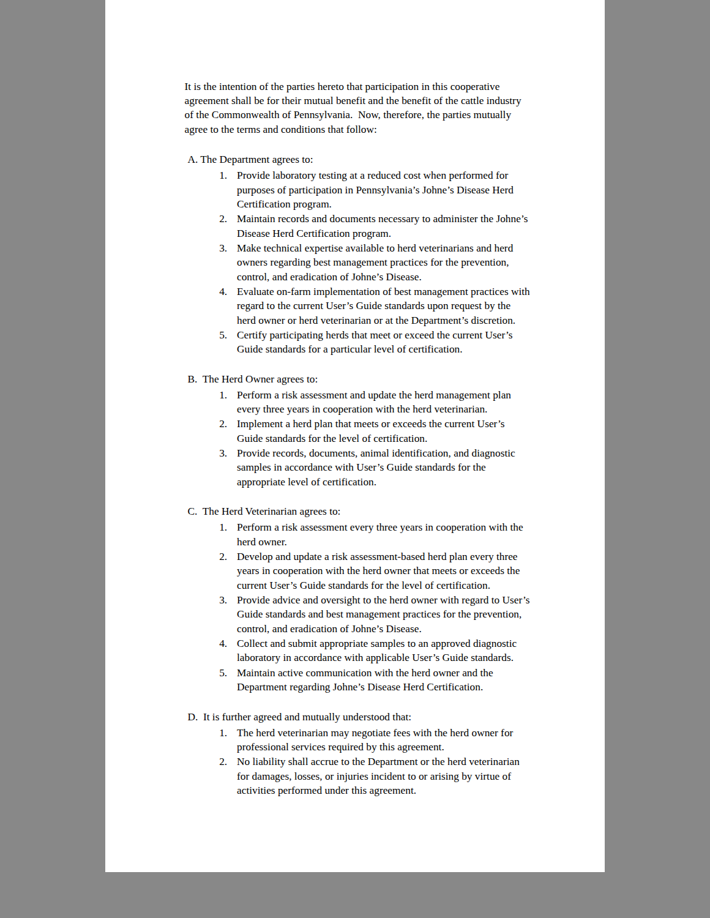It is the intention of the parties hereto that participation in this cooperative agreement shall be for their mutual benefit and the benefit of the cattle industry of the Commonwealth of Pennsylvania. Now, therefore, the parties mutually agree to the terms and conditions that follow:
A. The Department agrees to:
Provide laboratory testing at a reduced cost when performed for purposes of participation in Pennsylvania’s Johne’s Disease Herd Certification program.
Maintain records and documents necessary to administer the Johne’s Disease Herd Certification program.
Make technical expertise available to herd veterinarians and herd owners regarding best management practices for the prevention, control, and eradication of Johne’s Disease.
Evaluate on-farm implementation of best management practices with regard to the current User’s Guide standards upon request by the herd owner or herd veterinarian or at the Department’s discretion.
Certify participating herds that meet or exceed the current User’s Guide standards for a particular level of certification.
B. The Herd Owner agrees to:
Perform a risk assessment and update the herd management plan every three years in cooperation with the herd veterinarian.
Implement a herd plan that meets or exceeds the current User’s Guide standards for the level of certification.
Provide records, documents, animal identification, and diagnostic samples in accordance with User’s Guide standards for the appropriate level of certification.
C. The Herd Veterinarian agrees to:
Perform a risk assessment every three years in cooperation with the herd owner.
Develop and update a risk assessment-based herd plan every three years in cooperation with the herd owner that meets or exceeds the current User’s Guide standards for the level of certification.
Provide advice and oversight to the herd owner with regard to User’s Guide standards and best management practices for the prevention, control, and eradication of Johne’s Disease.
Collect and submit appropriate samples to an approved diagnostic laboratory in accordance with applicable User’s Guide standards.
Maintain active communication with the herd owner and the Department regarding Johne’s Disease Herd Certification.
D. It is further agreed and mutually understood that:
The herd veterinarian may negotiate fees with the herd owner for professional services required by this agreement.
No liability shall accrue to the Department or the herd veterinarian for damages, losses, or injuries incident to or arising by virtue of activities performed under this agreement.